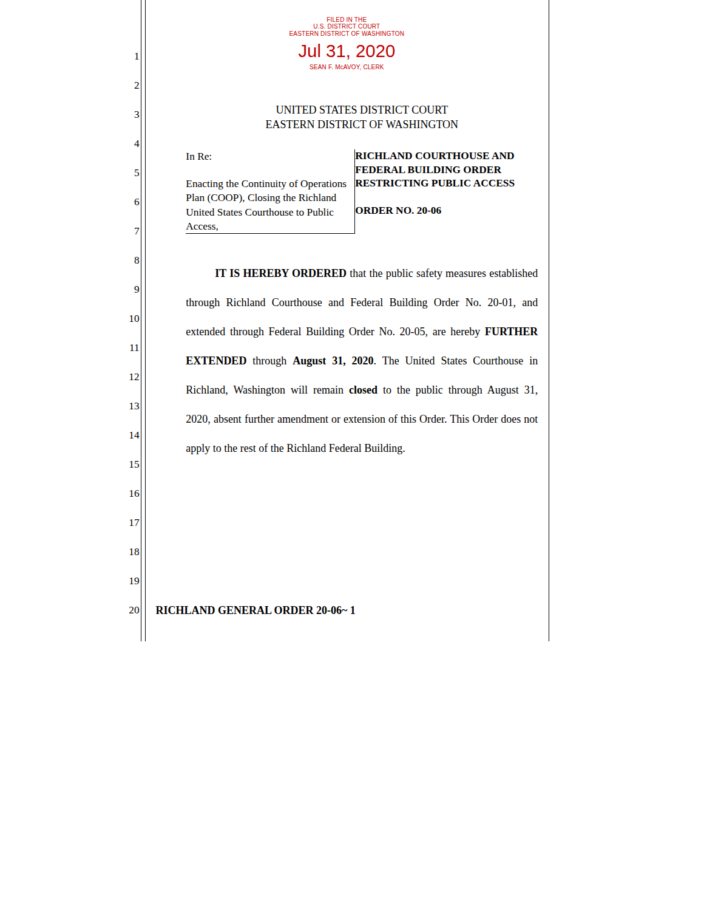1
2
3
4
5
6
7
8
9
10
11
12
13
14
15
16
17
18
19
20
FILED IN THE
U.S. DISTRICT COURT
EASTERN DISTRICT OF WASHINGTON
Jul 31, 2020
SEAN F. McAVOY, CLERK
UNITED STATES DISTRICT COURT
EASTERN DISTRICT OF WASHINGTON
| In Re: Enacting the Continuity of Operations Plan (COOP), Closing the Richland United States Courthouse to Public Access, | RICHLAND COURTHOUSE AND FEDERAL BUILDING ORDER RESTRICTING PUBLIC ACCESS ORDER NO. 20-06 |
IT IS HEREBY ORDERED that the public safety measures established through Richland Courthouse and Federal Building Order No. 20-01, and extended through Federal Building Order No. 20-05, are hereby FURTHER EXTENDED through August 31, 2020. The United States Courthouse in Richland, Washington will remain closed to the public through August 31, 2020, absent further amendment or extension of this Order. This Order does not apply to the rest of the Richland Federal Building.
RICHLAND GENERAL ORDER 20-06~ 1